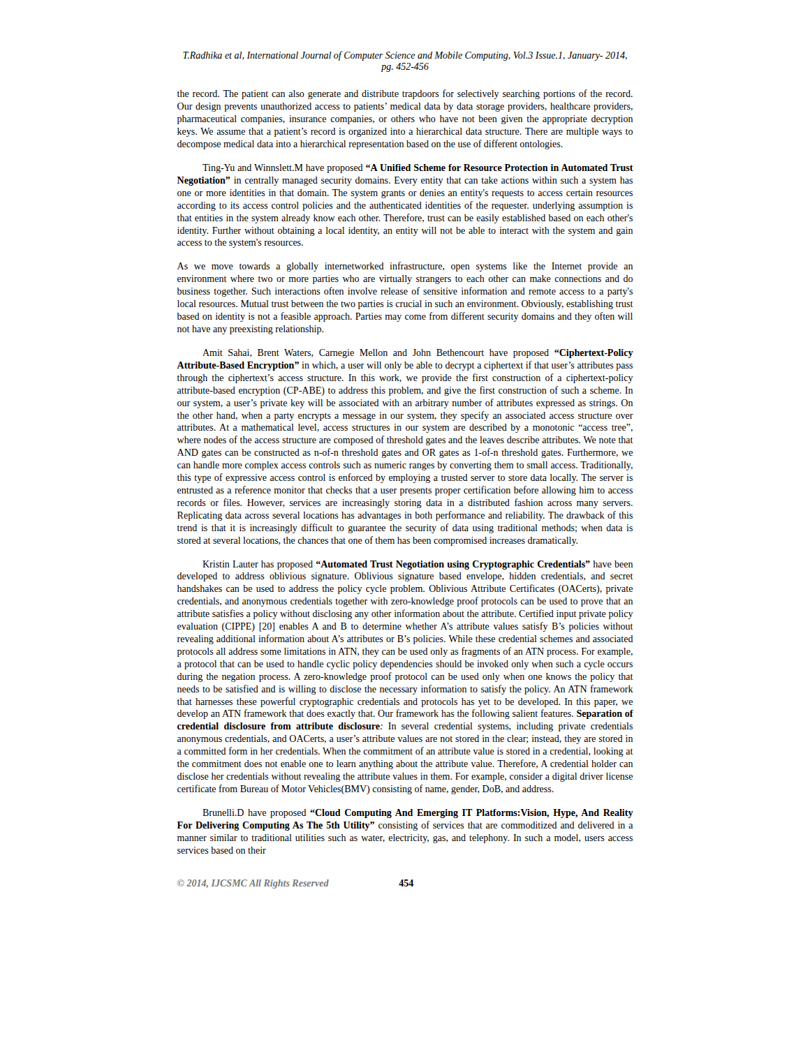T.Radhika et al, International Journal of Computer Science and Mobile Computing, Vol.3 Issue.1, January- 2014, pg. 452-456
the record. The patient can also generate and distribute trapdoors for selectively searching portions of the record. Our design prevents unauthorized access to patients’ medical data by data storage providers, healthcare providers, pharmaceutical companies, insurance companies, or others who have not been given the appropriate decryption keys. We assume that a patient’s record is organized into a hierarchical data structure. There are multiple ways to decompose medical data into a hierarchical representation based on the use of different ontologies.
Ting-Yu and Winnslett.M have proposed “A Unified Scheme for Resource Protection in Automated Trust Negotiation” in centrally managed security domains. Every entity that can take actions within such a system has one or more identities in that domain. The system grants or denies an entity's requests to access certain resources according to its access control policies and the authenticated identities of the requester. underlying assumption is that entities in the system already know each other. Therefore, trust can be easily established based on each other's identity. Further without obtaining a local identity, an entity will not be able to interact with the system and gain access to the system's resources.
As we move towards a globally internetworked infrastructure, open systems like the Internet provide an environment where two or more parties who are virtually strangers to each other can make connections and do business together. Such interactions often involve release of sensitive information and remote access to a party's local resources. Mutual trust between the two parties is crucial in such an environment. Obviously, establishing trust based on identity is not a feasible approach. Parties may come from different security domains and they often will not have any preexisting relationship.
Amit Sahai, Brent Waters, Carnegie Mellon and John Bethencourt have proposed “Ciphertext-Policy Attribute-Based Encryption” in which, a user will only be able to decrypt a ciphertext if that user’s attributes pass through the ciphertext’s access structure. In this work, we provide the first construction of a ciphertext-policy attribute-based encryption (CP-ABE) to address this problem, and give the first construction of such a scheme. In our system, a user’s private key will be associated with an arbitrary number of attributes expressed as strings. On the other hand, when a party encrypts a message in our system, they specify an associated access structure over attributes. At a mathematical level, access structures in our system are described by a monotonic “access tree”, where nodes of the access structure are composed of threshold gates and the leaves describe attributes. We note that AND gates can be constructed as n-of-n threshold gates and OR gates as 1-of-n threshold gates. Furthermore, we can handle more complex access controls such as numeric ranges by converting them to small access. Traditionally, this type of expressive access control is enforced by employing a trusted server to store data locally. The server is entrusted as a reference monitor that checks that a user presents proper certification before allowing him to access records or files. However, services are increasingly storing data in a distributed fashion across many servers. Replicating data across several locations has advantages in both performance and reliability. The drawback of this trend is that it is increasingly difficult to guarantee the security of data using traditional methods; when data is stored at several locations, the chances that one of them has been compromised increases dramatically.
Kristin Lauter has proposed “Automated Trust Negotiation using Cryptographic Credentials” have been developed to address oblivious signature. Oblivious signature based envelope, hidden credentials, and secret handshakes can be used to address the policy cycle problem. Oblivious Attribute Certificates (OACerts), private credentials, and anonymous credentials together with zero-knowledge proof protocols can be used to prove that an attribute satisfies a policy without disclosing any other information about the attribute. Certified input private policy evaluation (CIPPE) [20] enables A and B to determine whether A’s attribute values satisfy B’s policies without revealing additional information about A’s attributes or B’s policies. While these credential schemes and associated protocols all address some limitations in ATN, they can be used only as fragments of an ATN process. For example, a protocol that can be used to handle cyclic policy dependencies should be invoked only when such a cycle occurs during the negation process. A zero-knowledge proof protocol can be used only when one knows the policy that needs to be satisfied and is willing to disclose the necessary information to satisfy the policy. An ATN framework that harnesses these powerful cryptographic credentials and protocols has yet to be developed. In this paper, we develop an ATN framework that does exactly that. Our framework has the following salient features. Separation of credential disclosure from attribute disclosure: In several credential systems, including private credentials anonymous credentials, and OACerts, a user’s attribute values are not stored in the clear; instead, they are stored in a committed form in her credentials. When the commitment of an attribute value is stored in a credential, looking at the commitment does not enable one to learn anything about the attribute value. Therefore, A credential holder can disclose her credentials without revealing the attribute values in them. For example, consider a digital driver license certificate from Bureau of Motor Vehicles(BMV) consisting of name, gender, DoB, and address.
Brunelli.D have proposed “Cloud Computing And Emerging IT Platforms:Vision, Hype, And Reality For Delivering Computing As The 5th Utility” consisting of services that are commoditized and delivered in a manner similar to traditional utilities such as water, electricity, gas, and telephony. In such a model, users access services based on their
© 2014, IJCSMC All Rights Reserved 454